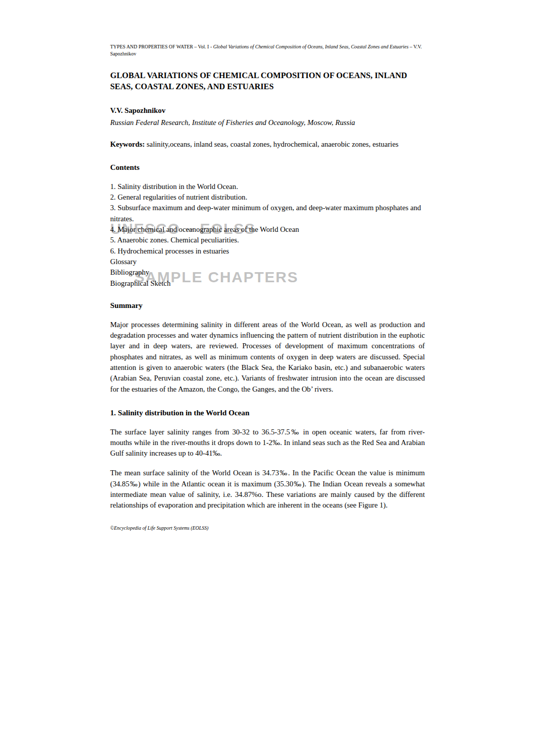TYPES AND PROPERTIES OF WATER – Vol. I - Global Variations of Chemical Composition of Oceans, Inland Seas, Coastal Zones and Estuaries – V.V. Sapozhnikov
Global Variations of Chemical Composition of Oceans, Inland Seas, Coastal Zones, and Estuaries
V.V. Sapozhnikov
Russian Federal Research, Institute of Fisheries and Oceanology, Moscow, Russia
Keywords: salinity,oceans, inland seas, coastal zones, hydrochemical, anaerobic zones, estuaries
Contents
1. Salinity distribution in the World Ocean.
2. General regularities of nutrient distribution.
3. Subsurface maximum and deep-water minimum of oxygen, and deep-water maximum phosphates and nitrates.
4. Major chemical and oceanographic areas of the World Ocean
5. Anaerobic zones. Chemical peculiarities.
6. Hydrochemical processes in estuaries
Glossary
Bibliography
Biographical Sketch
Summary
Major processes determining salinity in different areas of the World Ocean, as well as production and degradation processes and water dynamics influencing the pattern of nutrient distribution in the euphotic layer and in deep waters, are reviewed. Processes of development of maximum concentrations of phosphates and nitrates, as well as minimum contents of oxygen in deep waters are discussed. Special attention is given to anaerobic waters (the Black Sea, the Kariako basin, etc.) and subanaerobic waters (Arabian Sea, Peruvian coastal zone, etc.). Variants of freshwater intrusion into the ocean are discussed for the estuaries of the Amazon, the Congo, the Ganges, and the Ob’ rivers.
1. Salinity distribution in the World Ocean
The surface layer salinity ranges from 30-32 to 36.5-37.5‰ in open oceanic waters, far from river-mouths while in the river-mouths it drops down to 1-2‰. In inland seas such as the Red Sea and Arabian Gulf salinity increases up to 40-41‰.
The mean surface salinity of the World Ocean is 34.73‰. In the Pacific Ocean the value is minimum (34.85‰) while in the Atlantic ocean it is maximum (35.30‰). The Indian Ocean reveals a somewhat intermediate mean value of salinity, i.e. 34.87%o. These variations are mainly caused by the different relationships of evaporation and precipitation which are inherent in the oceans (see Figure 1).
UNESCO – EOLSS
SAMPLE CHAPTERS
©Encyclopedia of Life Support Systems (EOLSS)